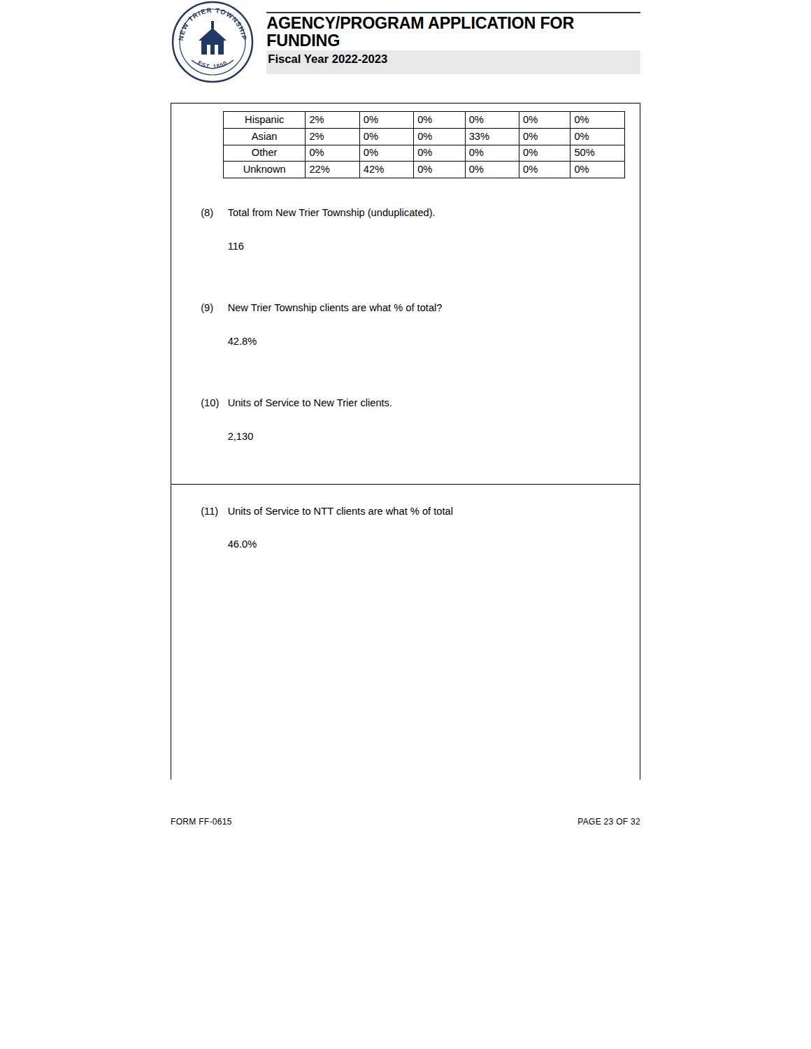NEW TRIER TOWNSHIP EST. 1850
AGENCY/PROGRAM APPLICATION FOR FUNDING
Fiscal Year 2022-2023
| Hispanic | 2% | 0% | 0% | 0% | 0% | 0% |
| Asian | 2% | 0% | 0% | 33% | 0% | 0% |
| Other | 0% | 0% | 0% | 0% | 0% | 50% |
| Unknown | 22% | 42% | 0% | 0% | 0% | 0% |
(8)
Total from New Trier Township (unduplicated).
116
(9)
New Trier Township clients are what % of total?
42.8%
(10)
Units of Service to New Trier clients.
2,130
(11)
Units of Service to NTT clients are what % of total
46.0%
FORM FF-0615 PAGE 23 OF 32